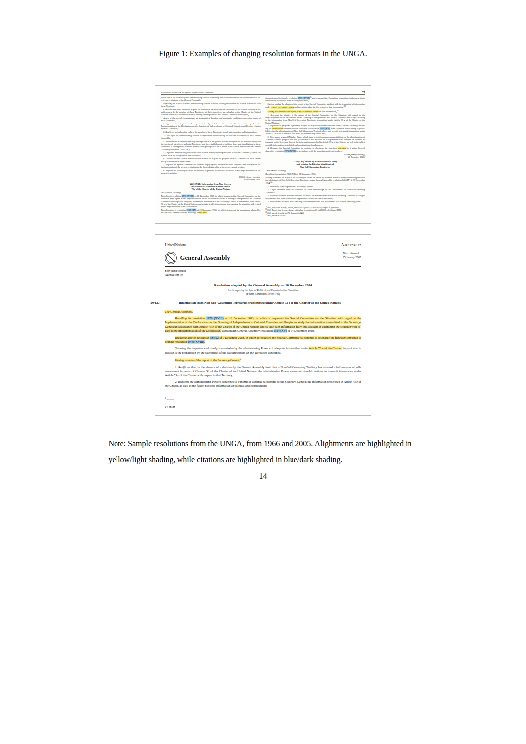Figure 1: Examples of changing resolution formats in the UNGA.
Resolutions adopted on the reports of the Fourth Committee 75
tories and at the creation by the administering Powers of military bases and installations in contravention of the relevant resolutions of the General Assembly,
Deploring the refusal of some administering Powers to allow visiting missions of the United Nations to visit these Territories,
Conscious that these situations require the continued attention and the assistance of the United Nations in the achievement by the peoples of these Territories of their objectives, as embodied in the Charter of the United Nations and in the Declaration on the Granting of Independence to Colonial Countries and Peoples,
Aware of the special circumstances as geographical location and economic conditions concerning some of these Territories,
1. Approves the chapters of the report of the Special Committee on the Situation with regard to the Implementation of the Declaration on the Granting of Independence to Colonial Countries and Peoples relating to these Territories;
2. Reaffirms the inalienable right of the peoples of these Territories to self-determination and independence;
3. Calls upon the administering Powers to implement without delay the relevant resolutions of the General Assembly;
4. Reiterates its declaration that any attempt aimed at the partial or total disruption of the national unity and the territorial integrity of colonial Territories and the establishment of military bases and installations in these Territories is incompatible with the purposes and principles of the Charter of the United Nations and of General Assembly resolution 1514 (XV);
5. Urges the administering Powers to allow United Nations visiting missions to visit the Territories, and to extend to them full co-operation and assistance;
6. Decides that the United Nations should render all help to the peoples of these Territories in their efforts freely to decide their future status;
7. Requests the Special Committee to continue to pay special attention to these Territories and to report on the implementation of the present resolution to the General Assembly at its twenty-second session;
8. Requests the Secretary-General to continue to provide all possible assistance in the implementation of the present resolution.
1500th plenary meeting,
20 December 1966.
2223 (XXI). Information from Non-Govern-
ing Territories transmitted under Article
73 e of the Charter of the United Nations
The General Assembly,
Recalling its resolution 1970 (XVIII) of 16 December 1963, in which it requested the Special Committee on the Situation with regard to the Implementation of the Declaration on the Granting of Independence to Colonial Countries and Peoples to study the information transmitted to the Secretary-General in accordance with Article 73 e of the Charter of the United Nations and to take it fully into account in examining the situation with regard to the implementation of the Declaration,
Recalling also its resolution 2109 (XX) of 21 December 1965, in which it approved the procedures adopted by the Special Committee for the discharge of the func-
tions entrusted to it under resolution 1970 (XVIII)31 and requested the Committee to continue to discharge those functions in accordance with the said procedures,
Having studied the chapter of the report of the Special Committee dealing with the transmittal of information under Article 73 e of the Charter and the action taken by it in respect of that information,32
Having also examined the report of the Secretary-General on this information,33
1. Approves the chapter of the report of the Special Committee on the Situation with regard to the Implementation of the Declaration on the Granting of Independence to Colonial Countries and Peoples relating to the information from Non-Self-Governing Territories transmitted under Article 73 e of the Charter of the United Nations;
2. Expresses its profound regret that, despite the repeated recommendations of the General Assembly, including the most recent recommendation contained in resolution 2109 (XX), some Member States having responsibilities for the administration of Non-Self-Governing Territories have not seen fit to transmit information under Article 73 e of the Charter or have done so insufficiently or too late;
3. Once again urges all Member States which have or which assume responsibilities for the administration of Territories whose peoples have not yet attained a full measure of self-government to transmit, or continue to transmit, to the Secretary-General the information prescribed in Article 73 e of the Charter, as well as the fullest possible information on political and constitutional development;
4. Requests the Special Committee to continue to discharge the functions entrusted to it under General Assembly resolution 1970 (XVIII) in accordance with the procedures referred to above.
1500th plenary meeting,
20 December 1966.
2234 (XXI). Offers by Member States of study
and training facilities for inhabitants of
Non-Self-Governing Territories
The General Assembly,
Recalling its resolution 2110 (XX) of 21 December 1965,
Having examined the report of the Secretary-General on offers by Member States of study and training facilities for inhabitants of Non-Self-Governing Territories under General Assembly resolution 845 (IX) of 22 November 1954,34
1. Takes note of the report of the Secretary-General;
2. Urges Member States to continue to offer scholarships to the inhabitants of Non-Self-Governing Territories;
3. Requests Member States to facilitate the travel of students from Non-Self-Governing Territories seeking to avail themselves of the educational opportunities which are offered to them;
4. Requests the Member States offering scholarships to take into account the necessity of furnishing com-
31 Ibid., Nineteenth Session, Annexes, annex No. 8 (part I) (A/5800/Rev.1), chapter II, appendix I.
32 Ibid., Twenty-first Session, Annexes, addendum to agenda item 23 (A/6300/Rev.1), chapter XXIII.
33 Ibid., agenda items 64 and 71, document A/6455.
34 Ibid., document A/6503.
United Nations
A/RES/59/127
General Assembly
Distr.: General
25 January 2005
Fifty-ninth session
Agenda item 79
Resolution adopted by the General Assembly on 10 December 2004
[on the report of the Special Political and Decolonization Committee
(Fourth Committee) (A/59/474)]
59/127. Information from Non-Self-Governing Territories transmitted under Article 73 e of the Charter of the United Nations
The General Assembly,
Recalling its resolution 1970 (XVIII) of 16 December 1963, in which it requested the Special Committee on the Situation with regard to the Implementation of the Declaration on the Granting of Independence to Colonial Countries and Peoples to study the information transmitted to the Secretary-General in accordance with Article 73 e of the Charter of the United Nations and to take such information fully into account in examining the situation with regard to the implementation of the Declaration, contained in General Assembly resolution 1514 (XV) of 14 December 1960,
Recalling also its resolution 58/102 of 9 December 2003, in which it requested the Special Committee to continue to discharge the functions entrusted to it under resolution 1970 (XVIII),
Stressing the importance of timely transmission by the administering Powers of adequate information under Article 73 e of the Charter, in particular in relation to the preparation by the Secretariat of the working papers on the Territories concerned,
Having examined the report of the Secretary-General,1
1. Reaffirms that, in the absence of a decision by the General Assembly itself that a Non-Self-Governing Territory has attained a full measure of self-government in terms of Chapter XI of the Charter of the United Nations, the administering Power concerned should continue to transmit information under Article 73 e of the Charter with respect to that Territory;
2. Requests the administering Powers concerned to transmit or continue to transmit to the Secretary-General the information prescribed in Article 73 e of the Charter, as well as the fullest possible information on political and constitutional
1 A/59/71.
04-48388
Note: Sample resolutions from the UNGA, from 1966 and 2005. Alightments are highlighted in yellow/light shading, while citations are highlighted in blue/dark shading.
14